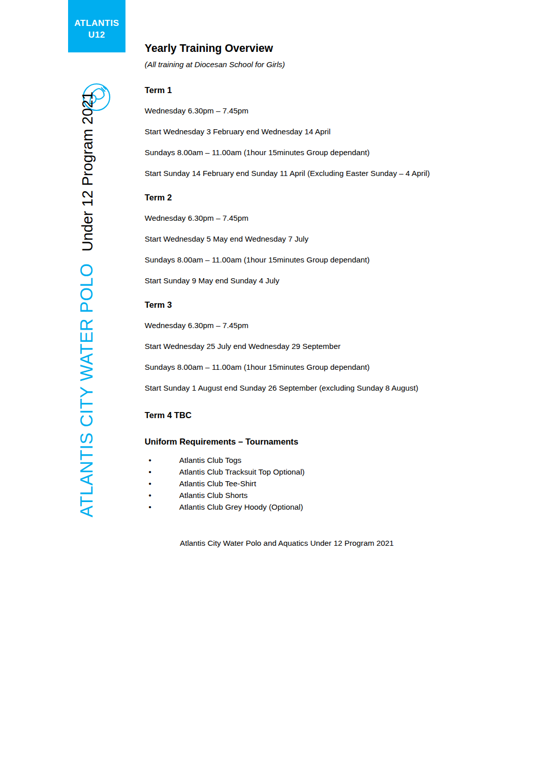ATLANTIS
U12
ATLANTIS CITY WATER POLO Under 12 Program 2021
Yearly Training Overview
(All training at Diocesan School for Girls)
Term 1
Wednesday 6.30pm – 7.45pm
Start Wednesday 3 February end Wednesday 14 April
Sundays 8.00am – 11.00am (1hour 15minutes Group dependant)
Start Sunday 14 February end Sunday 11 April (Excluding Easter Sunday – 4 April)
Term 2
Wednesday 6.30pm – 7.45pm
Start Wednesday 5 May end Wednesday 7 July
Sundays 8.00am – 11.00am (1hour 15minutes Group dependant)
Start Sunday 9 May end Sunday 4 July
Term 3
Wednesday 6.30pm – 7.45pm
Start Wednesday 25 July end Wednesday 29 September
Sundays 8.00am – 11.00am (1hour 15minutes Group dependant)
Start Sunday 1 August end Sunday 26 September (excluding Sunday 8 August)
Term 4 TBC
Uniform Requirements – Tournaments
Atlantis Club Togs
Atlantis Club Tracksuit Top Optional)
Atlantis Club Tee-Shirt
Atlantis Club Shorts
Atlantis Club Grey Hoody (Optional)
Atlantis City Water Polo and Aquatics Under 12 Program 2021